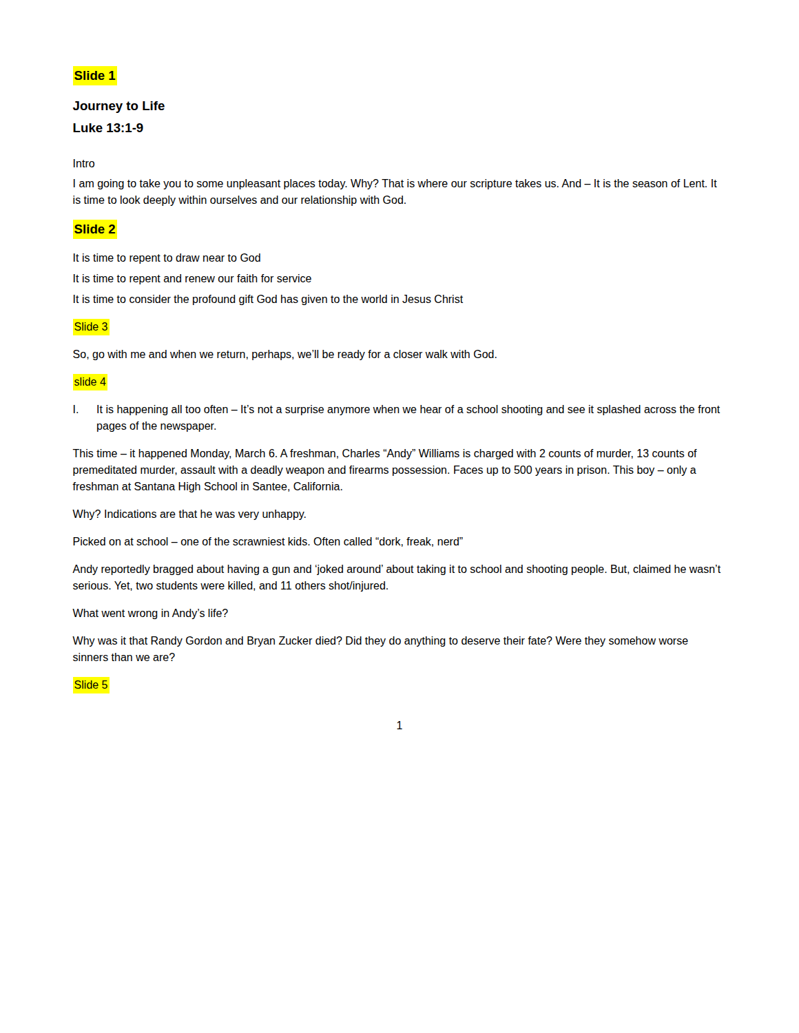Slide 1
Journey to Life
Luke 13:1-9
Intro
I am going to take you to some unpleasant places today. Why? That is where our scripture takes us. And – It is the season of Lent. It is time to look deeply within ourselves and our relationship with God.
Slide 2
It is time to repent to draw near to God
It is time to repent and renew our faith for service
It is time to consider the profound gift God has given to the world in Jesus Christ
Slide 3
So, go with me and when we return, perhaps, we’ll be ready for a closer walk with God.
slide 4
I.
It is happening all too often – It’s not a surprise anymore when we hear of a school shooting and see it splashed across the front pages of the newspaper.
This time – it happened Monday, March 6. A freshman, Charles “Andy” Williams is charged with 2 counts of murder, 13 counts of premeditated murder, assault with a deadly weapon and firearms possession. Faces up to 500 years in prison. This boy – only a freshman at Santana High School in Santee, California.
Why? Indications are that he was very unhappy.
Picked on at school – one of the scrawniest kids. Often called “dork, freak, nerd”
Andy reportedly bragged about having a gun and ‘joked around’ about taking it to school and shooting people. But, claimed he wasn’t serious. Yet, two students were killed, and 11 others shot/injured.
What went wrong in Andy’s life?
Why was it that Randy Gordon and Bryan Zucker died? Did they do anything to deserve their fate? Were they somehow worse sinners than we are?
Slide 5
1